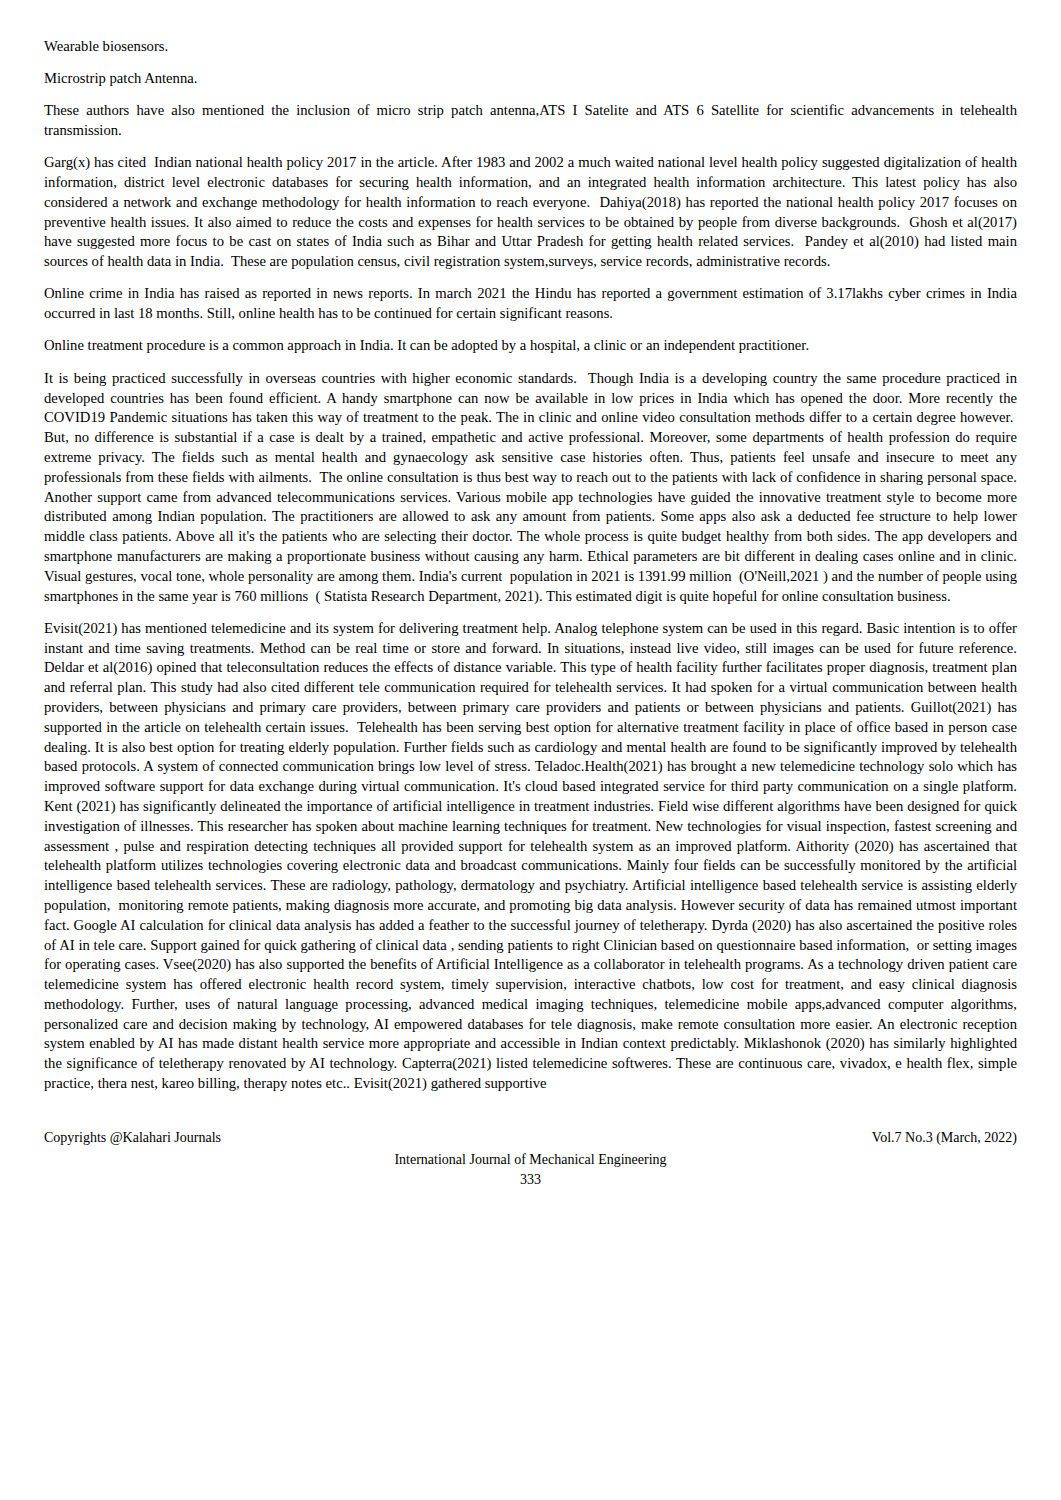Wearable biosensors.
Microstrip patch Antenna.
These authors have also mentioned the inclusion of micro strip patch antenna,ATS I Satelite and ATS 6 Satellite for scientific advancements in telehealth transmission.
Garg(x) has cited Indian national health policy 2017 in the article. After 1983 and 2002 a much waited national level health policy suggested digitalization of health information, district level electronic databases for securing health information, and an integrated health information architecture. This latest policy has also considered a network and exchange methodology for health information to reach everyone. Dahiya(2018) has reported the national health policy 2017 focuses on preventive health issues. It also aimed to reduce the costs and expenses for health services to be obtained by people from diverse backgrounds. Ghosh et al(2017) have suggested more focus to be cast on states of India such as Bihar and Uttar Pradesh for getting health related services. Pandey et al(2010) had listed main sources of health data in India. These are population census, civil registration system,surveys, service records, administrative records.
Online crime in India has raised as reported in news reports. In march 2021 the Hindu has reported a government estimation of 3.17lakhs cyber crimes in India occurred in last 18 months. Still, online health has to be continued for certain significant reasons.
Online treatment procedure is a common approach in India. It can be adopted by a hospital, a clinic or an independent practitioner.
It is being practiced successfully in overseas countries with higher economic standards. Though India is a developing country the same procedure practiced in developed countries has been found efficient. A handy smartphone can now be available in low prices in India which has opened the door. More recently the COVID19 Pandemic situations has taken this way of treatment to the peak. The in clinic and online video consultation methods differ to a certain degree however. But, no difference is substantial if a case is dealt by a trained, empathetic and active professional. Moreover, some departments of health profession do require extreme privacy. The fields such as mental health and gynaecology ask sensitive case histories often. Thus, patients feel unsafe and insecure to meet any professionals from these fields with ailments. The online consultation is thus best way to reach out to the patients with lack of confidence in sharing personal space. Another support came from advanced telecommunications services. Various mobile app technologies have guided the innovative treatment style to become more distributed among Indian population. The practitioners are allowed to ask any amount from patients. Some apps also ask a deducted fee structure to help lower middle class patients. Above all it's the patients who are selecting their doctor. The whole process is quite budget healthy from both sides. The app developers and smartphone manufacturers are making a proportionate business without causing any harm. Ethical parameters are bit different in dealing cases online and in clinic. Visual gestures, vocal tone, whole personality are among them. India's current population in 2021 is 1391.99 million (O'Neill,2021 ) and the number of people using smartphones in the same year is 760 millions ( Statista Research Department, 2021). This estimated digit is quite hopeful for online consultation business.
Evisit(2021) has mentioned telemedicine and its system for delivering treatment help. Analog telephone system can be used in this regard. Basic intention is to offer instant and time saving treatments. Method can be real time or store and forward. In situations, instead live video, still images can be used for future reference. Deldar et al(2016) opined that teleconsultation reduces the effects of distance variable. This type of health facility further facilitates proper diagnosis, treatment plan and referral plan. This study had also cited different tele communication required for telehealth services. It had spoken for a virtual communication between health providers, between physicians and primary care providers, between primary care providers and patients or between physicians and patients. Guillot(2021) has supported in the article on telehealth certain issues. Telehealth has been serving best option for alternative treatment facility in place of office based in person case dealing. It is also best option for treating elderly population. Further fields such as cardiology and mental health are found to be significantly improved by telehealth based protocols. A system of connected communication brings low level of stress. Teladoc.Health(2021) has brought a new telemedicine technology solo which has improved software support for data exchange during virtual communication. It's cloud based integrated service for third party communication on a single platform. Kent (2021) has significantly delineated the importance of artificial intelligence in treatment industries. Field wise different algorithms have been designed for quick investigation of illnesses. This researcher has spoken about machine learning techniques for treatment. New technologies for visual inspection, fastest screening and assessment , pulse and respiration detecting techniques all provided support for telehealth system as an improved platform. Aithority (2020) has ascertained that telehealth platform utilizes technologies covering electronic data and broadcast communications. Mainly four fields can be successfully monitored by the artificial intelligence based telehealth services. These are radiology, pathology, dermatology and psychiatry. Artificial intelligence based telehealth service is assisting elderly population, monitoring remote patients, making diagnosis more accurate, and promoting big data analysis. However security of data has remained utmost important fact. Google AI calculation for clinical data analysis has added a feather to the successful journey of teletherapy. Dyrda (2020) has also ascertained the positive roles of AI in tele care. Support gained for quick gathering of clinical data , sending patients to right Clinician based on questionnaire based information, or setting images for operating cases. Vsee(2020) has also supported the benefits of Artificial Intelligence as a collaborator in telehealth programs. As a technology driven patient care telemedicine system has offered electronic health record system, timely supervision, interactive chatbots, low cost for treatment, and easy clinical diagnosis methodology. Further, uses of natural language processing, advanced medical imaging techniques, telemedicine mobile apps,advanced computer algorithms, personalized care and decision making by technology, AI empowered databases for tele diagnosis, make remote consultation more easier. An electronic reception system enabled by AI has made distant health service more appropriate and accessible in Indian context predictably. Miklashonok (2020) has similarly highlighted the significance of teletherapy renovated by AI technology. Capterra(2021) listed telemedicine softweres. These are continuous care, vivadox, e health flex, simple practice, thera nest, kareo billing, therapy notes etc.. Evisit(2021) gathered supportive
Copyrights @Kalahari Journals Vol.7 No.3 (March, 2022)
International Journal of Mechanical Engineering
333